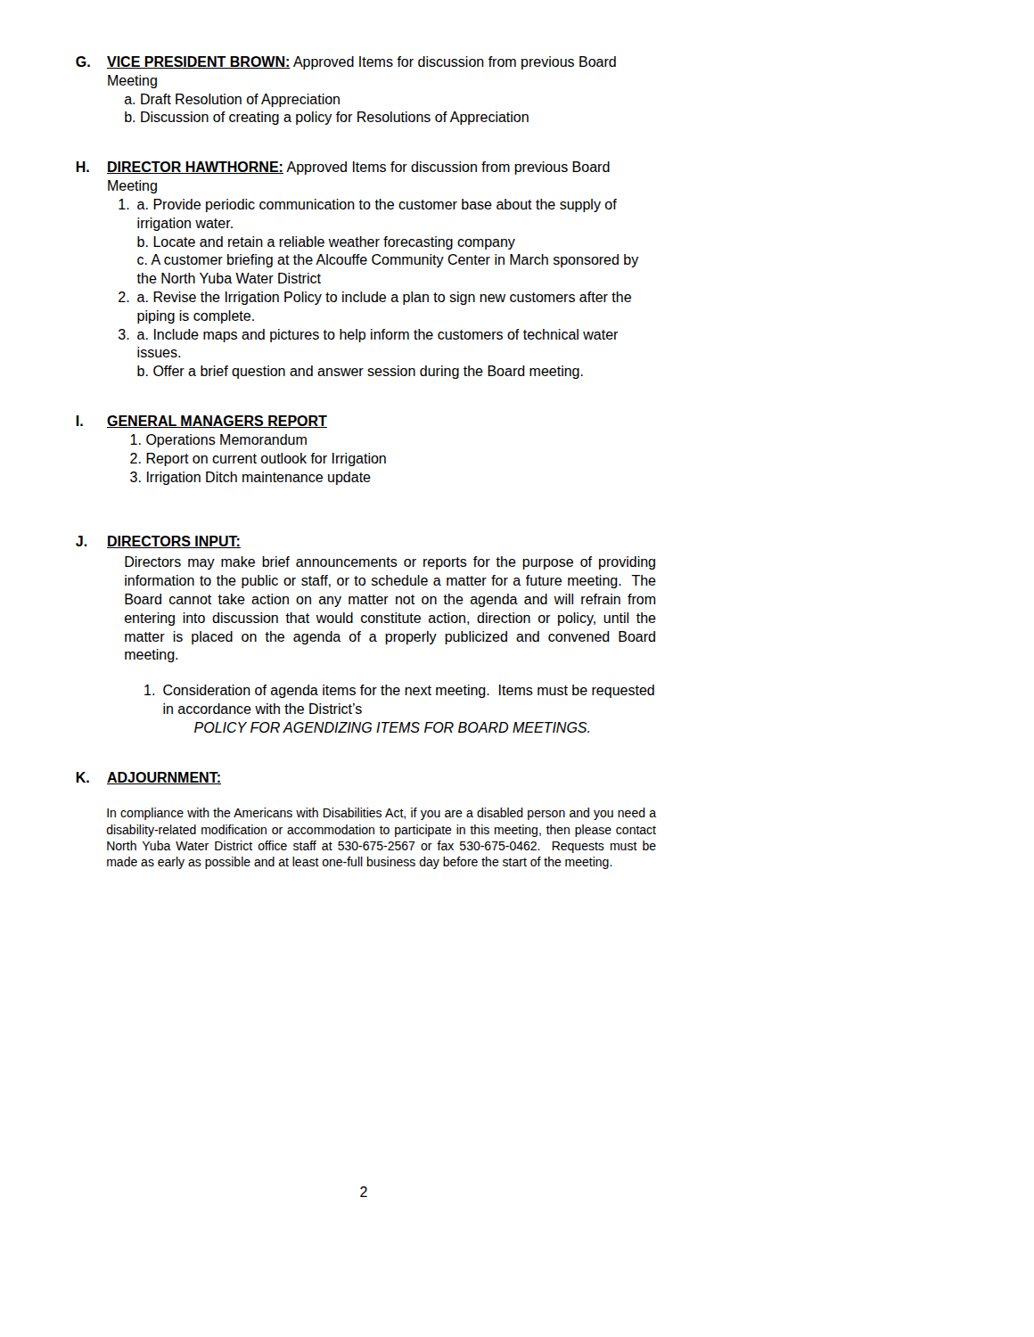G. VICE PRESIDENT BROWN: Approved Items for discussion from previous Board Meeting
a. Draft Resolution of Appreciation
b. Discussion of creating a policy for Resolutions of Appreciation
H. DIRECTOR HAWTHORNE: Approved Items for discussion from previous Board Meeting
1. a. Provide periodic communication to the customer base about the supply of irrigation water.
b. Locate and retain a reliable weather forecasting company
c. A customer briefing at the Alcouffe Community Center in March sponsored by the North Yuba Water District
2. a. Revise the Irrigation Policy to include a plan to sign new customers after the piping is complete.
3. a. Include maps and pictures to help inform the customers of technical water issues.
b. Offer a brief question and answer session during the Board meeting.
I. GENERAL MANAGERS REPORT
1. Operations Memorandum
2. Report on current outlook for Irrigation
3. Irrigation Ditch maintenance update
J. DIRECTORS INPUT:
Directors may make brief announcements or reports for the purpose of providing information to the public or staff, or to schedule a matter for a future meeting. The Board cannot take action on any matter not on the agenda and will refrain from entering into discussion that would constitute action, direction or policy, until the matter is placed on the agenda of a properly publicized and convened Board meeting.
1. Consideration of agenda items for the next meeting. Items must be requested in accordance with the District’s POLICY FOR AGENDIZING ITEMS FOR BOARD MEETINGS.
K. ADJOURNMENT:
In compliance with the Americans with Disabilities Act, if you are a disabled person and you need a disability-related modification or accommodation to participate in this meeting, then please contact North Yuba Water District office staff at 530-675-2567 or fax 530-675-0462. Requests must be made as early as possible and at least one-full business day before the start of the meeting.
2